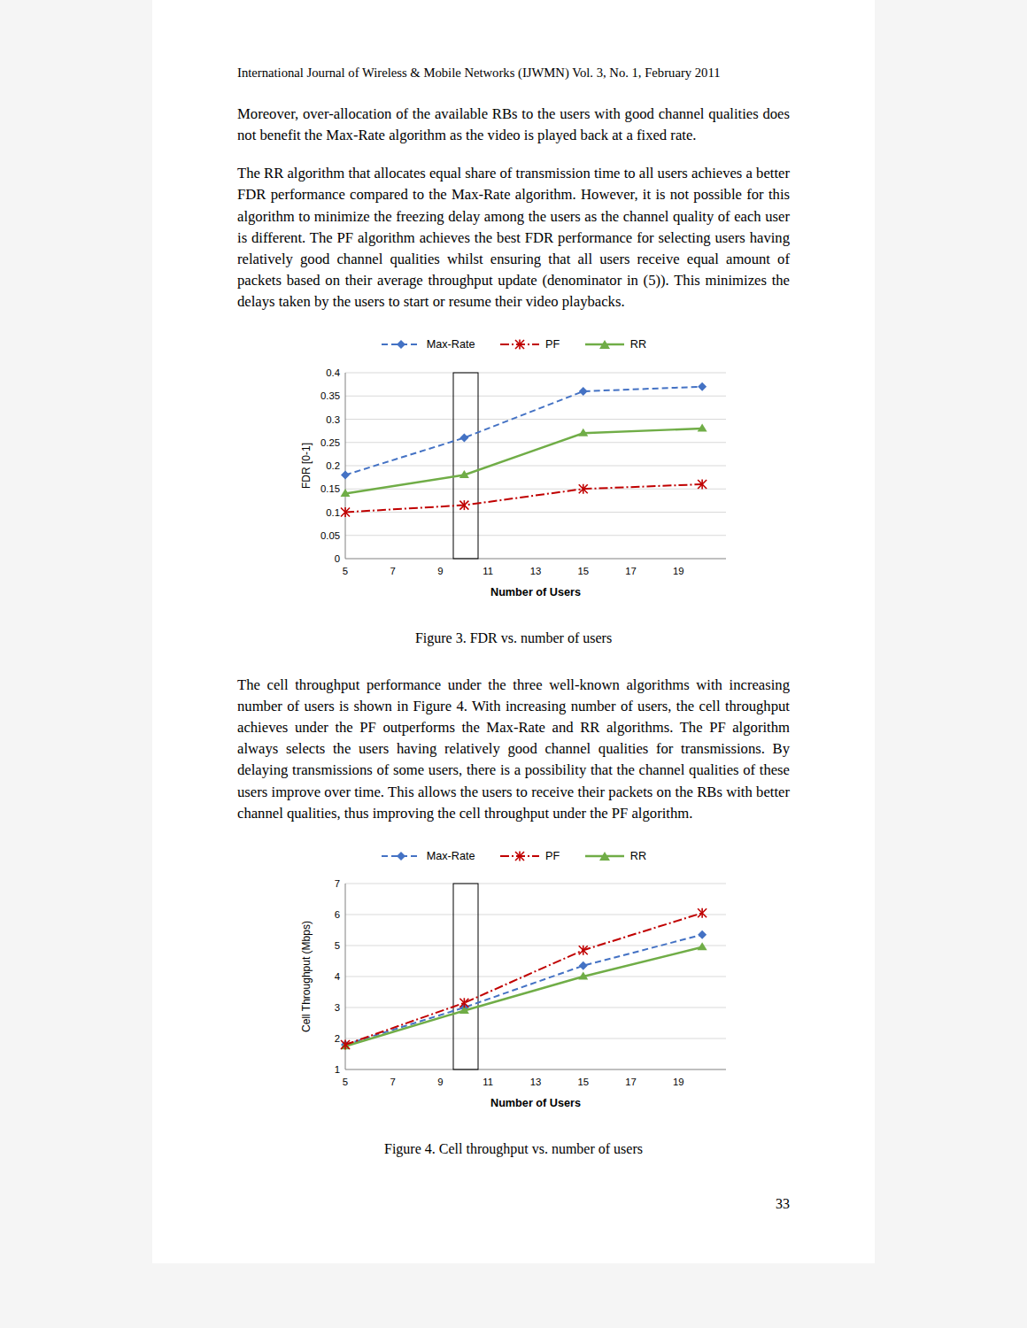International Journal of Wireless & Mobile Networks (IJWMN) Vol. 3, No. 1, February 2011
Moreover, over-allocation of the available RBs to the users with good channel qualities does not benefit the Max-Rate algorithm as the video is played back at a fixed rate.
The RR algorithm that allocates equal share of transmission time to all users achieves a better FDR performance compared to the Max-Rate algorithm. However, it is not possible for this algorithm to minimize the freezing delay among the users as the channel quality of each user is different. The PF algorithm achieves the best FDR performance for selecting users having relatively good channel qualities whilst ensuring that all users receive equal amount of packets based on their average throughput update (denominator in (5)). This minimizes the delays taken by the users to start or resume their video playbacks.
Max-Rate PF RR
0.4 0.35 0.3 0.25 0.2 0.15 0.1 0.05 0 5 7 9 11 13 15 17 19 FDR [0-1] Number of Users
Figure 3. FDR vs. number of users
The cell throughput performance under the three well-known algorithms with increasing number of users is shown in Figure 4. With increasing number of users, the cell throughput achieves under the PF outperforms the Max-Rate and RR algorithms. The PF algorithm always selects the users having relatively good channel qualities for transmissions. By delaying transmissions of some users, there is a possibility that the channel qualities of these users improve over time. This allows the users to receive their packets on the RBs with better channel qualities, thus improving the cell throughput under the PF algorithm.
Max-Rate PF RR
7 6 5 4 3 2 1 5 7 9 11 13 15 17 19 Cell Throughput (Mbps) Number of Users
Figure 4. Cell throughput vs. number of users
33